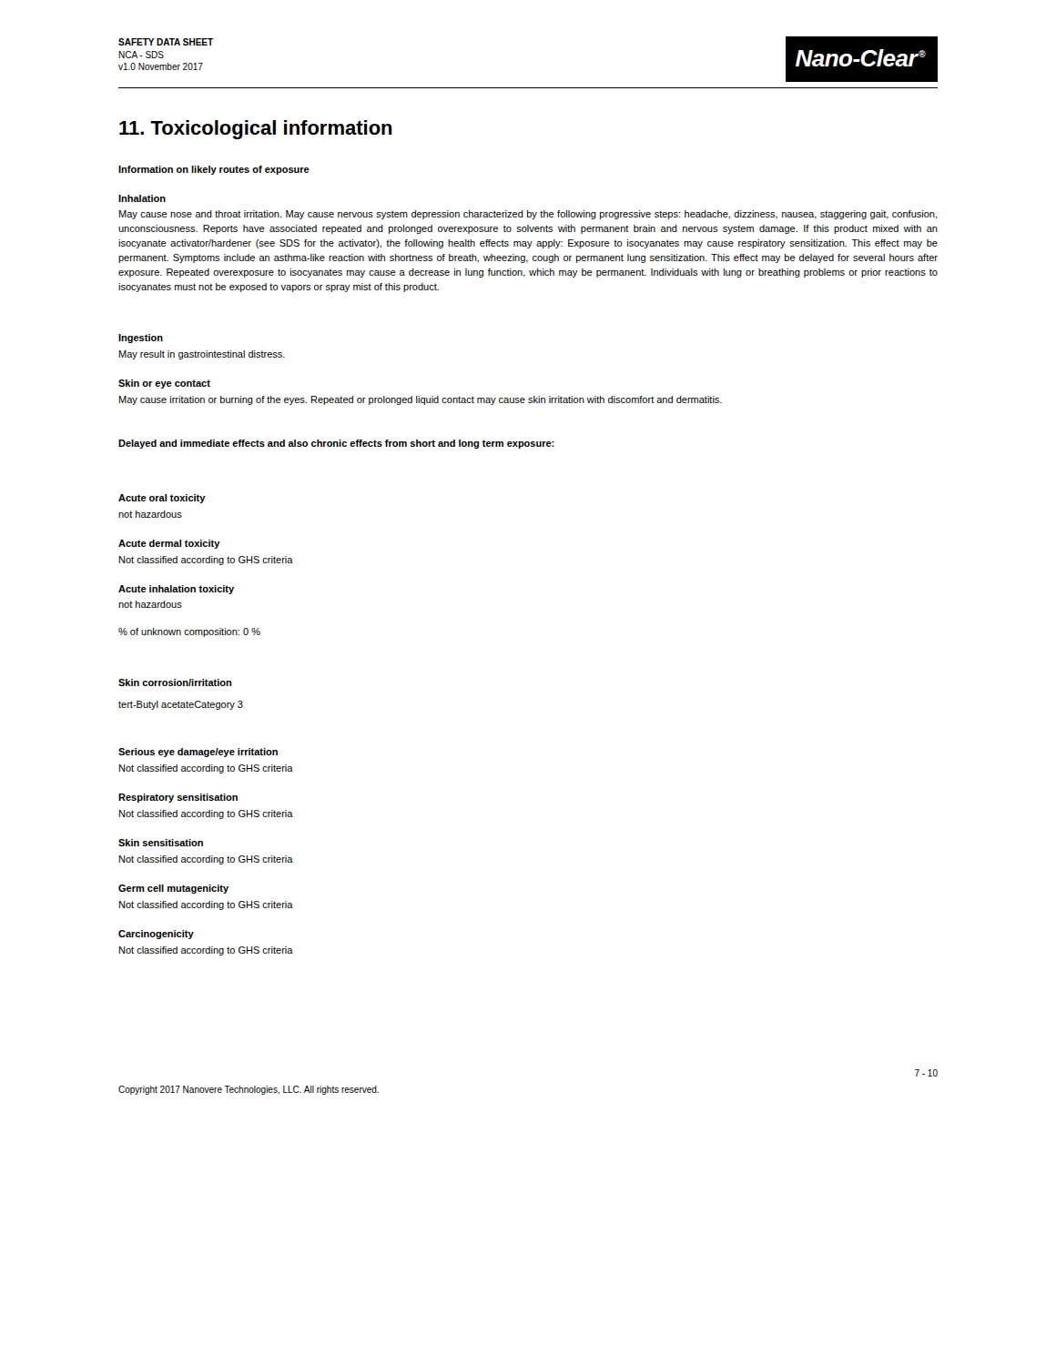SAFETY DATA SHEET
NCA - SDS
v1.0 November 2017
Nano-Clear®
11. Toxicological information
Information on likely routes of exposure
Inhalation
May cause nose and throat irritation. May cause nervous system depression characterized by the following progressive steps: headache, dizziness, nausea, staggering gait, confusion, unconsciousness. Reports have associated repeated and prolonged overexposure to solvents with permanent brain and nervous system damage. If this product mixed with an isocyanate activator/hardener (see SDS for the activator), the following health effects may apply: Exposure to isocyanates may cause respiratory sensitization. This effect may be permanent. Symptoms include an asthma-like reaction with shortness of breath, wheezing, cough or permanent lung sensitization. This effect may be delayed for several hours after exposure. Repeated overexposure to isocyanates may cause a decrease in lung function, which may be permanent. Individuals with lung or breathing problems or prior reactions to isocyanates must not be exposed to vapors or spray mist of this product.
Ingestion
May result in gastrointestinal distress.
Skin or eye contact
May cause irritation or burning of the eyes. Repeated or prolonged liquid contact may cause skin irritation with discomfort and dermatitis.
Delayed and immediate effects and also chronic effects from short and long term exposure:
Acute oral toxicity
not hazardous
Acute dermal toxicity
Not classified according to GHS criteria
Acute inhalation toxicity
not hazardous
% of unknown composition: 0 %
Skin corrosion/irritation
| tert-Butyl acetate | Category 3 |
Serious eye damage/eye irritation
Not classified according to GHS criteria
Respiratory sensitisation
Not classified according to GHS criteria
Skin sensitisation
Not classified according to GHS criteria
Germ cell mutagenicity
Not classified according to GHS criteria
Carcinogenicity
Not classified according to GHS criteria
7 - 10
Copyright 2017 Nanovere Technologies, LLC. All rights reserved.